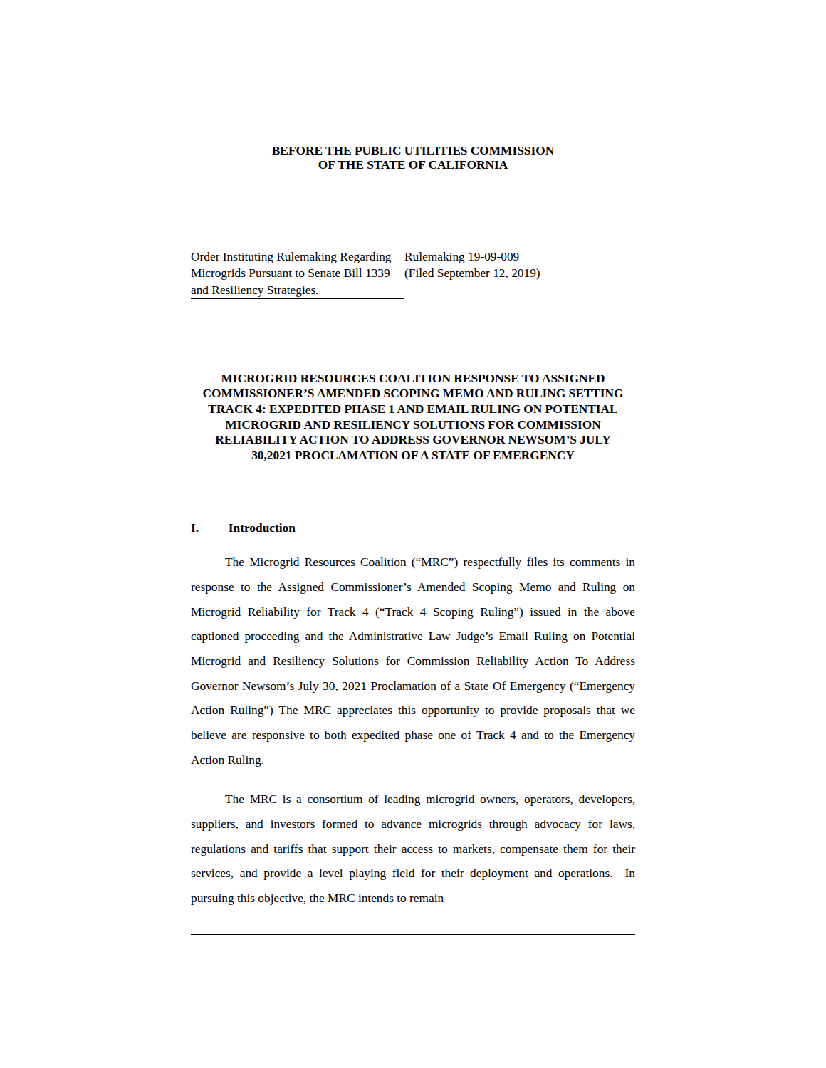BEFORE THE PUBLIC UTILITIES COMMISSION
OF THE STATE OF CALIFORNIA
| Order Instituting Rulemaking Regarding Microgrids Pursuant to Senate Bill 1339 and Resiliency Strategies . | Rulemaking 19-09-009 (Filed September 12, 2019) |
MICROGRID RESOURCES COALITION RESPONSE TO ASSIGNED COMMISSIONER’S AMENDED SCOPING MEMO AND RULING SETTING TRACK 4: EXPEDITED PHASE 1 AND EMAIL RULING ON POTENTIAL MICROGRID AND RESILIENCY SOLUTIONS FOR COMMISSION RELIABILITY ACTION TO ADDRESS GOVERNOR NEWSOM’S JULY 30,2021 PROCLAMATION OF A STATE OF EMERGENCY
I. Introduction
The Microgrid Resources Coalition (“MRC”) respectfully files its comments in response to the Assigned Commissioner’s Amended Scoping Memo and Ruling on Microgrid Reliability for Track 4 (“Track 4 Scoping Ruling”) issued in the above captioned proceeding and the Administrative Law Judge’s Email Ruling on Potential Microgrid and Resiliency Solutions for Commission Reliability Action To Address Governor Newsom’s July 30, 2021 Proclamation of a State Of Emergency (“Emergency Action Ruling”) The MRC appreciates this opportunity to provide proposals that we believe are responsive to both expedited phase one of Track 4 and to the Emergency Action Ruling.
The MRC is a consortium of leading microgrid owners, operators, developers, suppliers, and investors formed to advance microgrids through advocacy for laws, regulations and tariffs that support their access to markets, compensate them for their services, and provide a level playing field for their deployment and operations. In pursuing this objective, the MRC intends to remain